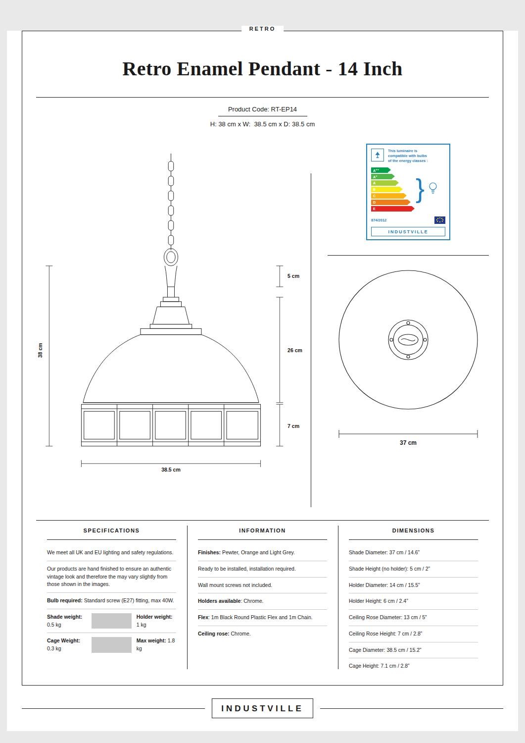RETRO
Retro Enamel Pendant - 14 Inch
Product Code: RT-EP14
H: 38 cm x W: 38.5 cm x D: 38.5 cm
38 cm 38.5 cm 5 cm 26 cm 7 cm
This luminaire is
compatible with bulbs
of the energy classes :
A++
A+
A
B
C
D
E
}
874/2012
INDUSTVILLE
37 cm
SPECIFICATIONS
We meet all UK and EU lighting and safety regulations.
Our products are hand finished to ensure an authentic vintage look and therefore the may vary slightly from those shown in the images.
Bulb required: Standard screw (E27) fitting, max 40W.
Shade weight: 0.5 kg Holder weight: 1 kg
Cage Weight: 0.3 kg Max weight: 1.8 kg
INFORMATION
Finishes: Pewter, Orange and Light Grey.
Ready to be installed, installation required.
Wall mount screws not included.
Holders available: Chrome.
Flex: 1m Black Round Plastic Flex and 1m Chain.
Ceiling rose: Chrome.
DIMENSIONS
Shade Diameter: 37 cm / 14.6”
Shade Height (no holder): 5 cm / 2”
Holder Diameter: 14 cm / 15.5”
Holder Height: 6 cm / 2.4”
Ceiling Rose Diameter: 13 cm / 5”
Ceiling Rose Height: 7 cm / 2.8”
Cage Diameter: 38.5 cm / 15.2”
Cage Height: 7.1 cm / 2.8”
INDUSTVILLE